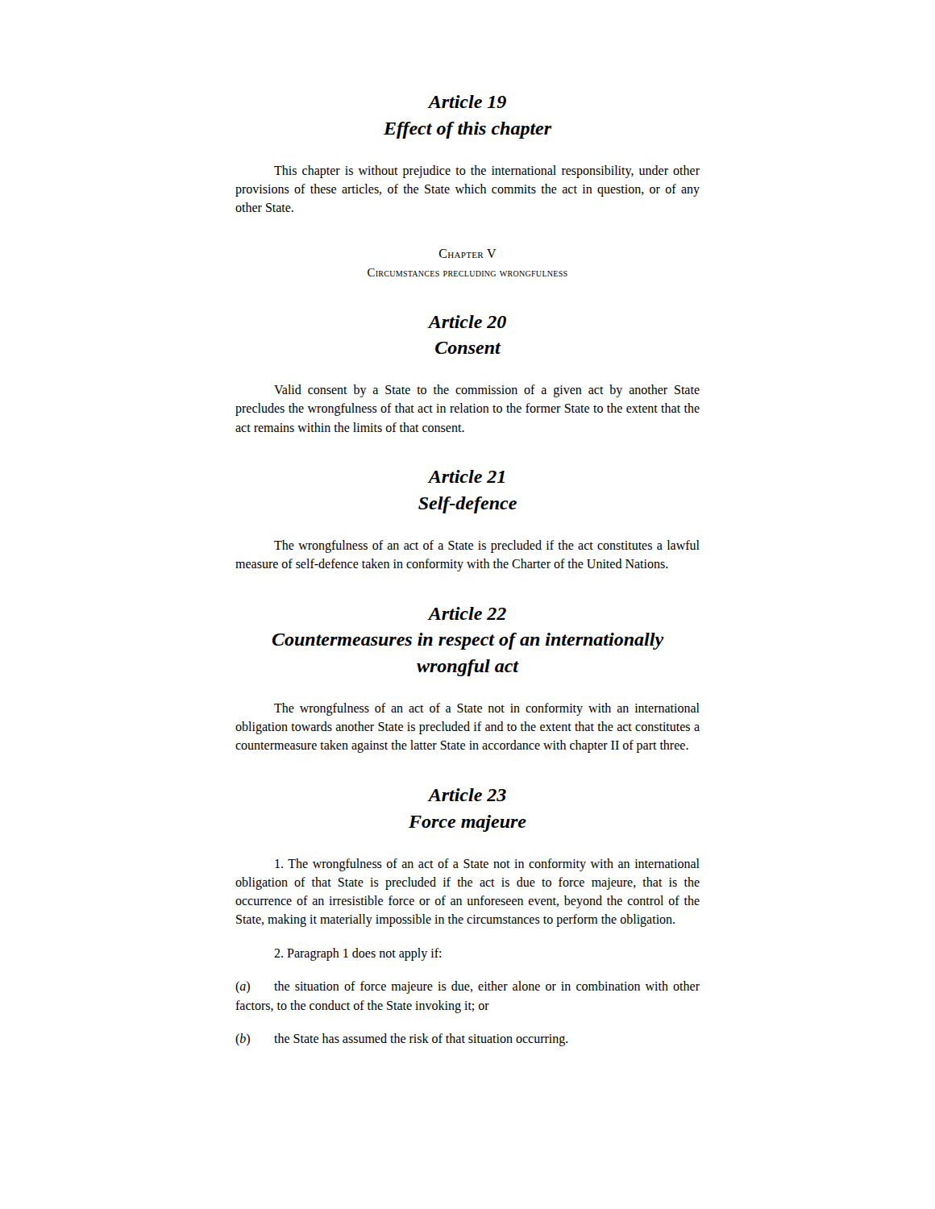Article 19 Effect of this chapter
This chapter is without prejudice to the international responsibility, under other provisions of these articles, of the State which commits the act in question, or of any other State.
Chapter V Circumstances precluding wrongfulness
Article 20 Consent
Valid consent by a State to the commission of a given act by another State precludes the wrongfulness of that act in relation to the former State to the extent that the act remains within the limits of that consent.
Article 21 Self-defence
The wrongfulness of an act of a State is precluded if the act constitutes a lawful measure of self-defence taken in conformity with the Charter of the United Nations.
Article 22 Countermeasures in respect of an internationally wrongful act
The wrongfulness of an act of a State not in conformity with an international obligation towards another State is precluded if and to the extent that the act constitutes a countermeasure taken against the latter State in accordance with chapter II of part three.
Article 23 Force majeure
1. The wrongfulness of an act of a State not in conformity with an international obligation of that State is precluded if the act is due to force majeure, that is the occurrence of an irresistible force or of an unforeseen event, beyond the control of the State, making it materially impossible in the circumstances to perform the obligation.
2. Paragraph 1 does not apply if:
(a) the situation of force majeure is due, either alone or in combination with other factors, to the conduct of the State invoking it; or
(b) the State has assumed the risk of that situation occurring.